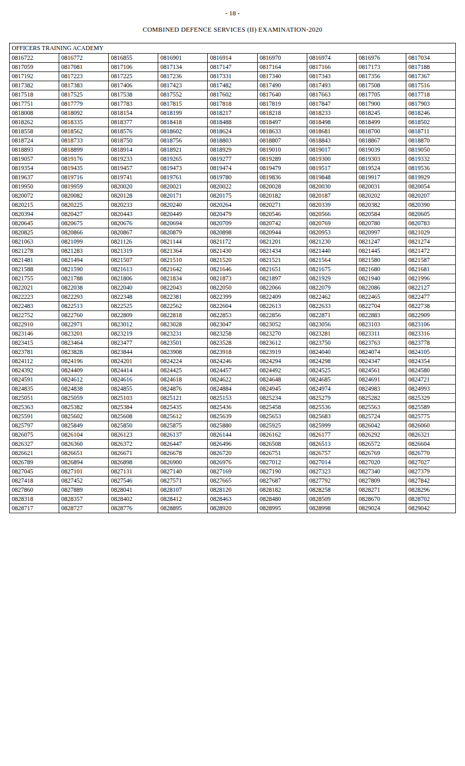- 18 -
COMBINED DEFENCE SERVICES (II) EXAMINATION-2020
OFFICERS TRAINING ACADEMY
| 0816722 | 0816772 | 0816855 | 0816901 | 0816914 | 0816970 | 0816974 | 0816976 | 0817034 |
| 0817059 | 0817081 | 0817106 | 0817134 | 0817147 | 0817164 | 0817166 | 0817173 | 0817188 |
| 0817192 | 0817223 | 0817225 | 0817236 | 0817331 | 0817340 | 0817343 | 0817356 | 0817367 |
| 0817382 | 0817383 | 0817406 | 0817423 | 0817482 | 0817490 | 0817493 | 0817508 | 0817516 |
| 0817518 | 0817525 | 0817538 | 0817552 | 0817602 | 0817640 | 0817663 | 0817705 | 0817718 |
| 0817751 | 0817779 | 0817783 | 0817815 | 0817818 | 0817819 | 0817847 | 0817900 | 0817903 |
| 0818008 | 0818092 | 0818154 | 0818199 | 0818217 | 0818218 | 0818233 | 0818245 | 0818246 |
| 0818262 | 0818335 | 0818377 | 0818418 | 0818488 | 0818497 | 0818498 | 0818499 | 0818502 |
| 0818558 | 0818562 | 0818576 | 0818602 | 0818624 | 0818633 | 0818681 | 0818700 | 0818711 |
| 0818724 | 0818733 | 0818750 | 0818756 | 0818803 | 0818807 | 0818843 | 0818867 | 0818870 |
| 0818893 | 0818899 | 0818914 | 0818921 | 0818929 | 0819010 | 0819017 | 0819039 | 0819050 |
| 0819057 | 0819176 | 0819233 | 0819265 | 0819277 | 0819289 | 0819300 | 0819303 | 0819332 |
| 0819354 | 0819435 | 0819457 | 0819473 | 0819474 | 0819479 | 0819517 | 0819524 | 0819536 |
| 0819637 | 0819716 | 0819741 | 0819761 | 0819780 | 0819836 | 0819848 | 0819917 | 0819929 |
| 0819950 | 0819959 | 0820020 | 0820021 | 0820022 | 0820028 | 0820030 | 0820031 | 0820054 |
| 0820072 | 0820082 | 0820128 | 0820171 | 0820175 | 0820182 | 0820187 | 0820202 | 0820207 |
| 0820215 | 0820225 | 0820233 | 0820240 | 0820264 | 0820271 | 0820339 | 0820382 | 0820390 |
| 0820394 | 0820427 | 0820443 | 0820449 | 0820479 | 0820546 | 0820566 | 0820584 | 0820605 |
| 0820645 | 0820675 | 0820676 | 0820694 | 0820709 | 0820742 | 0820769 | 0820780 | 0820783 |
| 0820825 | 0820866 | 0820867 | 0820879 | 0820898 | 0820944 | 0820953 | 0820997 | 0821029 |
| 0821063 | 0821099 | 0821126 | 0821144 | 0821172 | 0821201 | 0821230 | 0821247 | 0821274 |
| 0821278 | 0821283 | 0821319 | 0821364 | 0821430 | 0821434 | 0821440 | 0821445 | 0821472 |
| 0821481 | 0821494 | 0821507 | 0821510 | 0821520 | 0821521 | 0821564 | 0821580 | 0821587 |
| 0821588 | 0821590 | 0821613 | 0821642 | 0821646 | 0821651 | 0821675 | 0821680 | 0821681 |
| 0821755 | 0821788 | 0821806 | 0821834 | 0821873 | 0821897 | 0821929 | 0821940 | 0821996 |
| 0822021 | 0822038 | 0822040 | 0822043 | 0822050 | 0822066 | 0822079 | 0822086 | 0822127 |
| 0822223 | 0822293 | 0822348 | 0822381 | 0822399 | 0822409 | 0822462 | 0822465 | 0822477 |
| 0822483 | 0822513 | 0822525 | 0822562 | 0822604 | 0822613 | 0822633 | 0822704 | 0822738 |
| 0822752 | 0822760 | 0822809 | 0822818 | 0822853 | 0822856 | 0822871 | 0822883 | 0822909 |
| 0822910 | 0822971 | 0823012 | 0823028 | 0823047 | 0823052 | 0823056 | 0823103 | 0823106 |
| 0823146 | 0823201 | 0823219 | 0823231 | 0823258 | 0823270 | 0823281 | 0823311 | 0823316 |
| 0823415 | 0823464 | 0823477 | 0823501 | 0823528 | 0823612 | 0823750 | 0823763 | 0823778 |
| 0823781 | 0823828 | 0823844 | 0823908 | 0823918 | 0823919 | 0824040 | 0824074 | 0824105 |
| 0824112 | 0824196 | 0824201 | 0824224 | 0824246 | 0824294 | 0824298 | 0824347 | 0824354 |
| 0824392 | 0824409 | 0824414 | 0824425 | 0824457 | 0824492 | 0824525 | 0824561 | 0824580 |
| 0824591 | 0824612 | 0824616 | 0824618 | 0824622 | 0824648 | 0824685 | 0824691 | 0824721 |
| 0824835 | 0824838 | 0824855 | 0824876 | 0824884 | 0824945 | 0824974 | 0824983 | 0824993 |
| 0825051 | 0825059 | 0825103 | 0825121 | 0825153 | 0825234 | 0825279 | 0825282 | 0825329 |
| 0825363 | 0825382 | 0825384 | 0825435 | 0825436 | 0825458 | 0825536 | 0825563 | 0825589 |
| 0825591 | 0825602 | 0825608 | 0825612 | 0825639 | 0825653 | 0825683 | 0825724 | 0825775 |
| 0825797 | 0825849 | 0825850 | 0825875 | 0825880 | 0825925 | 0825999 | 0826042 | 0826060 |
| 0826075 | 0826104 | 0826123 | 0826137 | 0826144 | 0826162 | 0826177 | 0826292 | 0826321 |
| 0826327 | 0826360 | 0826372 | 0826447 | 0826496 | 0826508 | 0826513 | 0826572 | 0826604 |
| 0826621 | 0826651 | 0826671 | 0826678 | 0826720 | 0826751 | 0826757 | 0826769 | 0826770 |
| 0826789 | 0826894 | 0826898 | 0826900 | 0826976 | 0827012 | 0827014 | 0827020 | 0827027 |
| 0827045 | 0827101 | 0827131 | 0827140 | 0827169 | 0827190 | 0827323 | 0827340 | 0827379 |
| 0827418 | 0827452 | 0827546 | 0827571 | 0827665 | 0827687 | 0827792 | 0827809 | 0827842 |
| 0827860 | 0827889 | 0828041 | 0828107 | 0828120 | 0828182 | 0828258 | 0828271 | 0828296 |
| 0828318 | 0828357 | 0828402 | 0828412 | 0828463 | 0828480 | 0828509 | 0828670 | 0828702 |
| 0828717 | 0828727 | 0828776 | 0828895 | 0828920 | 0828995 | 0828998 | 0829024 | 0829042 |